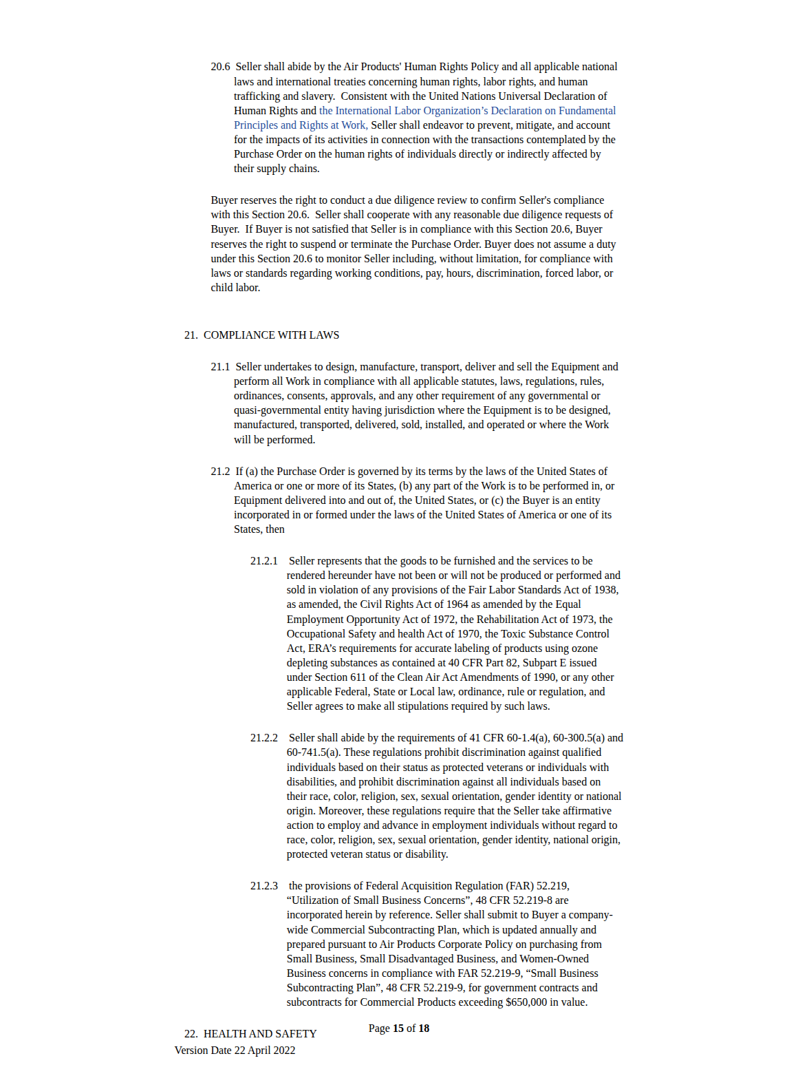20.6 Seller shall abide by the Air Products' Human Rights Policy and all applicable national laws and international treaties concerning human rights, labor rights, and human trafficking and slavery. Consistent with the United Nations Universal Declaration of Human Rights and the International Labor Organization’s Declaration on Fundamental Principles and Rights at Work, Seller shall endeavor to prevent, mitigate, and account for the impacts of its activities in connection with the transactions contemplated by the Purchase Order on the human rights of individuals directly or indirectly affected by their supply chains.
Buyer reserves the right to conduct a due diligence review to confirm Seller's compliance with this Section 20.6. Seller shall cooperate with any reasonable due diligence requests of Buyer. If Buyer is not satisfied that Seller is in compliance with this Section 20.6, Buyer reserves the right to suspend or terminate the Purchase Order. Buyer does not assume a duty under this Section 20.6 to monitor Seller including, without limitation, for compliance with laws or standards regarding working conditions, pay, hours, discrimination, forced labor, or child labor.
21. COMPLIANCE WITH LAWS
21.1 Seller undertakes to design, manufacture, transport, deliver and sell the Equipment and perform all Work in compliance with all applicable statutes, laws, regulations, rules, ordinances, consents, approvals, and any other requirement of any governmental or quasi-governmental entity having jurisdiction where the Equipment is to be designed, manufactured, transported, delivered, sold, installed, and operated or where the Work will be performed.
21.2 If (a) the Purchase Order is governed by its terms by the laws of the United States of America or one or more of its States, (b) any part of the Work is to be performed in, or Equipment delivered into and out of, the United States, or (c) the Buyer is an entity incorporated in or formed under the laws of the United States of America or one of its States, then
21.2.1 Seller represents that the goods to be furnished and the services to be rendered hereunder have not been or will not be produced or performed and sold in violation of any provisions of the Fair Labor Standards Act of 1938, as amended, the Civil Rights Act of 1964 as amended by the Equal Employment Opportunity Act of 1972, the Rehabilitation Act of 1973, the Occupational Safety and health Act of 1970, the Toxic Substance Control Act, ERA’s requirements for accurate labeling of products using ozone depleting substances as contained at 40 CFR Part 82, Subpart E issued under Section 611 of the Clean Air Act Amendments of 1990, or any other applicable Federal, State or Local law, ordinance, rule or regulation, and Seller agrees to make all stipulations required by such laws.
21.2.2 Seller shall abide by the requirements of 41 CFR 60-1.4(a), 60-300.5(a) and 60-741.5(a). These regulations prohibit discrimination against qualified individuals based on their status as protected veterans or individuals with disabilities, and prohibit discrimination against all individuals based on their race, color, religion, sex, sexual orientation, gender identity or national origin. Moreover, these regulations require that the Seller take affirmative action to employ and advance in employment individuals without regard to race, color, religion, sex, sexual orientation, gender identity, national origin, protected veteran status or disability.
21.2.3 the provisions of Federal Acquisition Regulation (FAR) 52.219, “Utilization of Small Business Concerns”, 48 CFR 52.219-8 are incorporated herein by reference. Seller shall submit to Buyer a company-wide Commercial Subcontracting Plan, which is updated annually and prepared pursuant to Air Products Corporate Policy on purchasing from Small Business, Small Disadvantaged Business, and Women-Owned Business concerns in compliance with FAR 52.219-9, “Small Business Subcontracting Plan”, 48 CFR 52.219-9, for government contracts and subcontracts for Commercial Products exceeding $650,000 in value.
22. HEALTH AND SAFETY
Page 15 of 18
Version Date 22 April 2022